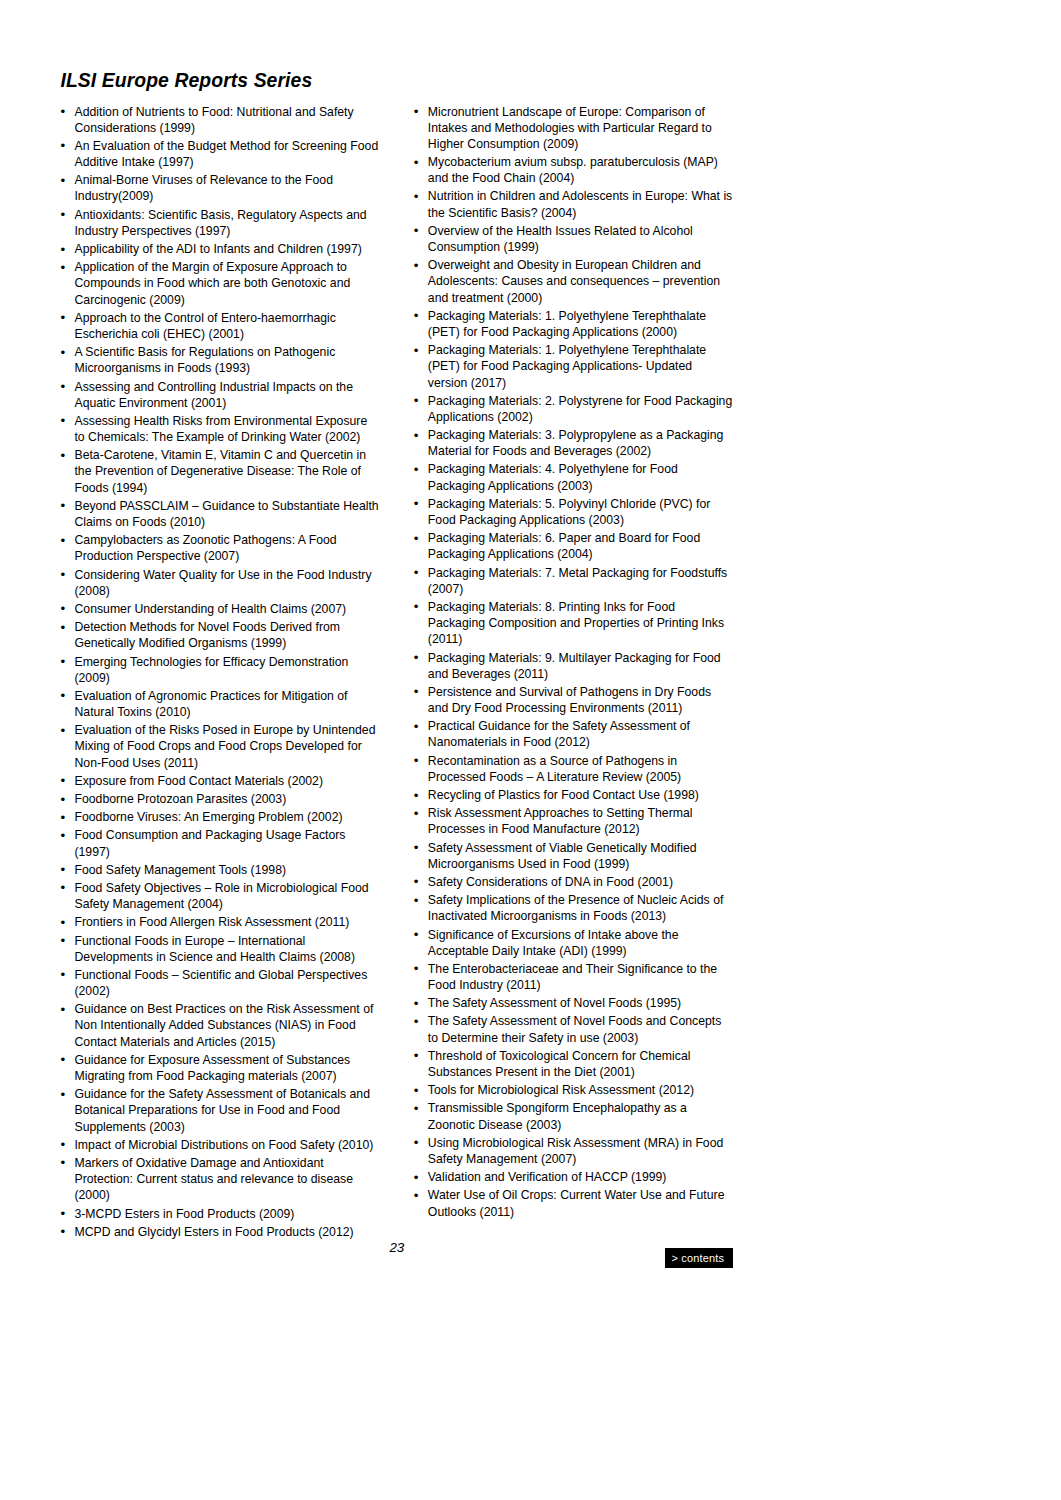ILSI Europe Reports Series
Addition of Nutrients to Food: Nutritional and Safety Considerations (1999)
An Evaluation of the Budget Method for Screening Food Additive Intake (1997)
Animal-Borne Viruses of Relevance to the Food Industry(2009)
Antioxidants: Scientific Basis, Regulatory Aspects and Industry Perspectives (1997)
Applicability of the ADI to Infants and Children (1997)
Application of the Margin of Exposure Approach to Compounds in Food which are both Genotoxic and Carcinogenic (2009)
Approach to the Control of Entero-haemorrhagic Escherichia coli (EHEC) (2001)
A Scientific Basis for Regulations on Pathogenic Microorganisms in Foods (1993)
Assessing and Controlling Industrial Impacts on the Aquatic Environment (2001)
Assessing Health Risks from Environmental Exposure to Chemicals: The Example of Drinking Water (2002)
Beta-Carotene, Vitamin E, Vitamin C and Quercetin in the Prevention of Degenerative Disease: The Role of Foods (1994)
Beyond PASSCLAIM – Guidance to Substantiate Health Claims on Foods (2010)
Campylobacters as Zoonotic Pathogens: A Food Production Perspective (2007)
Considering Water Quality for Use in the Food Industry (2008)
Consumer Understanding of Health Claims (2007)
Detection Methods for Novel Foods Derived from Genetically Modified Organisms (1999)
Emerging Technologies for Efficacy Demonstration (2009)
Evaluation of Agronomic Practices for Mitigation of Natural Toxins (2010)
Evaluation of the Risks Posed in Europe by Unintended Mixing of Food Crops and Food Crops Developed for Non-Food Uses (2011)
Exposure from Food Contact Materials (2002)
Foodborne Protozoan Parasites (2003)
Foodborne Viruses: An Emerging Problem (2002)
Food Consumption and Packaging Usage Factors (1997)
Food Safety Management Tools (1998)
Food Safety Objectives – Role in Microbiological Food Safety Management (2004)
Frontiers in Food Allergen Risk Assessment (2011)
Functional Foods in Europe – International Developments in Science and Health Claims (2008)
Functional Foods – Scientific and Global Perspectives (2002)
Guidance on Best Practices on the Risk Assessment of Non Intentionally Added Substances (NIAS) in Food Contact Materials and Articles (2015)
Guidance for Exposure Assessment of Substances Migrating from Food Packaging materials (2007)
Guidance for the Safety Assessment of Botanicals and Botanical Preparations for Use in Food and Food Supplements (2003)
Impact of Microbial Distributions on Food Safety (2010)
Markers of Oxidative Damage and Antioxidant Protection: Current status and relevance to disease (2000)
3-MCPD Esters in Food Products (2009)
MCPD and Glycidyl Esters in Food Products (2012)
Micronutrient Landscape of Europe: Comparison of Intakes and Methodologies with Particular Regard to Higher Consumption (2009)
Mycobacterium avium subsp. paratuberculosis (MAP) and the Food Chain (2004)
Nutrition in Children and Adolescents in Europe: What is the Scientific Basis? (2004)
Overview of the Health Issues Related to Alcohol Consumption (1999)
Overweight and Obesity in European Children and Adolescents: Causes and consequences – prevention and treatment (2000)
Packaging Materials: 1. Polyethylene Terephthalate (PET) for Food Packaging Applications (2000)
Packaging Materials: 1. Polyethylene Terephthalate (PET) for Food Packaging Applications- Updated version (2017)
Packaging Materials: 2. Polystyrene for Food Packaging Applications (2002)
Packaging Materials: 3. Polypropylene as a Packaging Material for Foods and Beverages (2002)
Packaging Materials: 4. Polyethylene for Food Packaging Applications (2003)
Packaging Materials: 5. Polyvinyl Chloride (PVC) for Food Packaging Applications (2003)
Packaging Materials: 6. Paper and Board for Food Packaging Applications (2004)
Packaging Materials: 7. Metal Packaging for Foodstuffs (2007)
Packaging Materials: 8. Printing Inks for Food Packaging Composition and Properties of Printing Inks (2011)
Packaging Materials: 9. Multilayer Packaging for Food and Beverages (2011)
Persistence and Survival of Pathogens in Dry Foods and Dry Food Processing Environments (2011)
Practical Guidance for the Safety Assessment of Nanomaterials in Food (2012)
Recontamination as a Source of Pathogens in Processed Foods – A Literature Review (2005)
Recycling of Plastics for Food Contact Use (1998)
Risk Assessment Approaches to Setting Thermal Processes in Food Manufacture (2012)
Safety Assessment of Viable Genetically Modified Microorganisms Used in Food (1999)
Safety Considerations of DNA in Food (2001)
Safety Implications of the Presence of Nucleic Acids of Inactivated Microorganisms in Foods (2013)
Significance of Excursions of Intake above the Acceptable Daily Intake (ADI) (1999)
The Enterobacteriaceae and Their Significance to the Food Industry (2011)
The Safety Assessment of Novel Foods (1995)
The Safety Assessment of Novel Foods and Concepts to Determine their Safety in use (2003)
Threshold of Toxicological Concern for Chemical Substances Present in the Diet (2001)
Tools for Microbiological Risk Assessment (2012)
Transmissible Spongiform Encephalopathy as a Zoonotic Disease (2003)
Using Microbiological Risk Assessment (MRA) in Food Safety Management (2007)
Validation and Verification of HACCP (1999)
Water Use of Oil Crops: Current Water Use and Future Outlooks (2011)
23
> contents